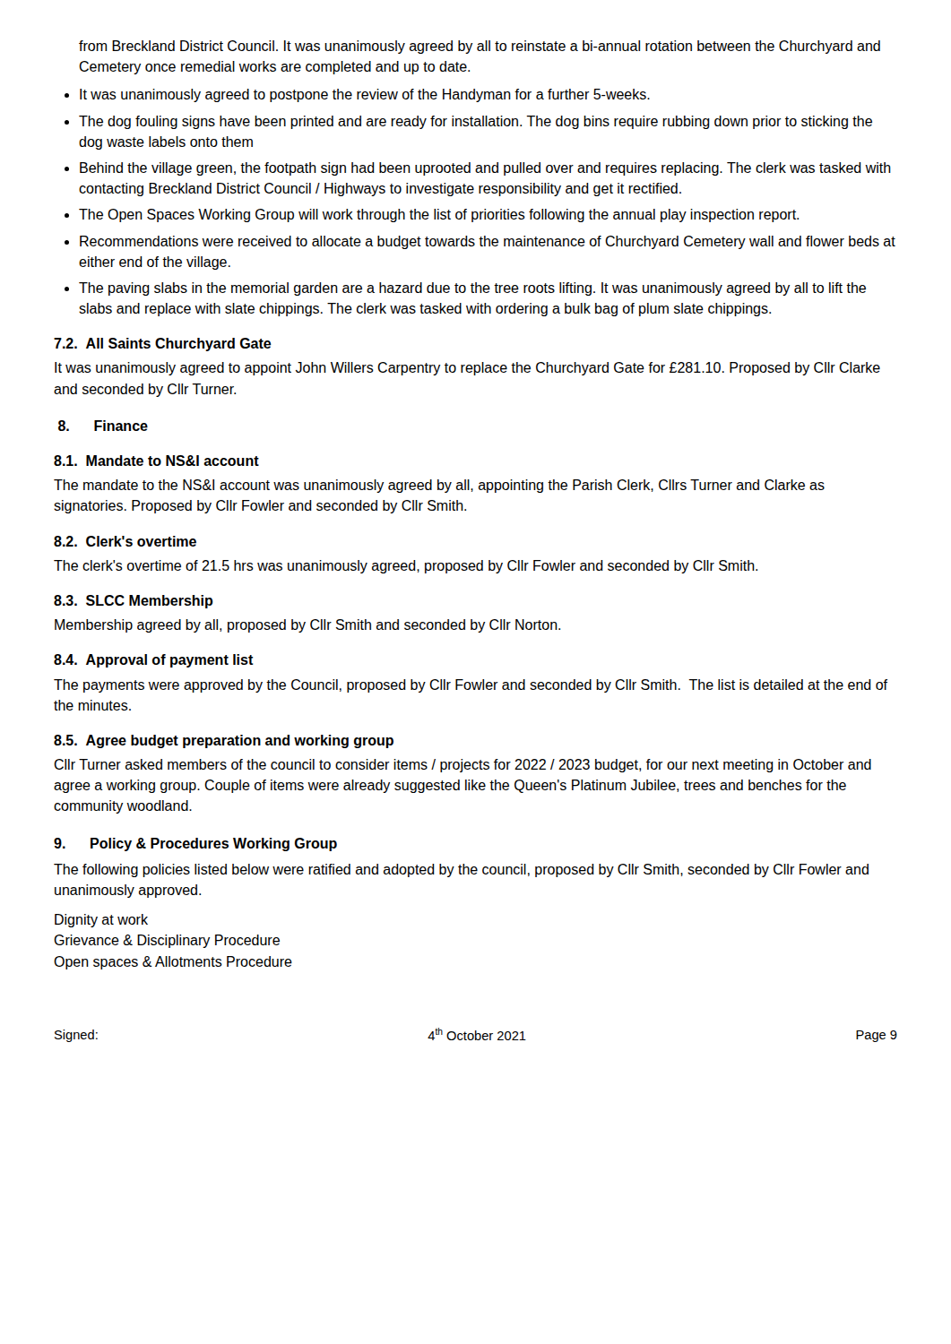from Breckland District Council. It was unanimously agreed by all to reinstate a bi-annual rotation between the Churchyard and Cemetery once remedial works are completed and up to date.
It was unanimously agreed to postpone the review of the Handyman for a further 5-weeks.
The dog fouling signs have been printed and are ready for installation. The dog bins require rubbing down prior to sticking the dog waste labels onto them
Behind the village green, the footpath sign had been uprooted and pulled over and requires replacing. The clerk was tasked with contacting Breckland District Council / Highways to investigate responsibility and get it rectified.
The Open Spaces Working Group will work through the list of priorities following the annual play inspection report.
Recommendations were received to allocate a budget towards the maintenance of Churchyard Cemetery wall and flower beds at either end of the village.
The paving slabs in the memorial garden are a hazard due to the tree roots lifting. It was unanimously agreed by all to lift the slabs and replace with slate chippings. The clerk was tasked with ordering a bulk bag of plum slate chippings.
7.2. All Saints Churchyard Gate
It was unanimously agreed to appoint John Willers Carpentry to replace the Churchyard Gate for £281.10. Proposed by Cllr Clarke and seconded by Cllr Turner.
8. Finance
8.1. Mandate to NS&I account
The mandate to the NS&I account was unanimously agreed by all, appointing the Parish Clerk, Cllrs Turner and Clarke as signatories. Proposed by Cllr Fowler and seconded by Cllr Smith.
8.2. Clerk's overtime
The clerk's overtime of 21.5 hrs was unanimously agreed, proposed by Cllr Fowler and seconded by Cllr Smith.
8.3. SLCC Membership
Membership agreed by all, proposed by Cllr Smith and seconded by Cllr Norton.
8.4. Approval of payment list
The payments were approved by the Council, proposed by Cllr Fowler and seconded by Cllr Smith. The list is detailed at the end of the minutes.
8.5. Agree budget preparation and working group
Cllr Turner asked members of the council to consider items / projects for 2022 / 2023 budget, for our next meeting in October and agree a working group. Couple of items were already suggested like the Queen's Platinum Jubilee, trees and benches for the community woodland.
9. Policy & Procedures Working Group
The following policies listed below were ratified and adopted by the council, proposed by Cllr Smith, seconded by Cllr Fowler and unanimously approved.
Dignity at work
Grievance & Disciplinary Procedure
Open spaces & Allotments Procedure
Signed: 4th October 2021 Page 9